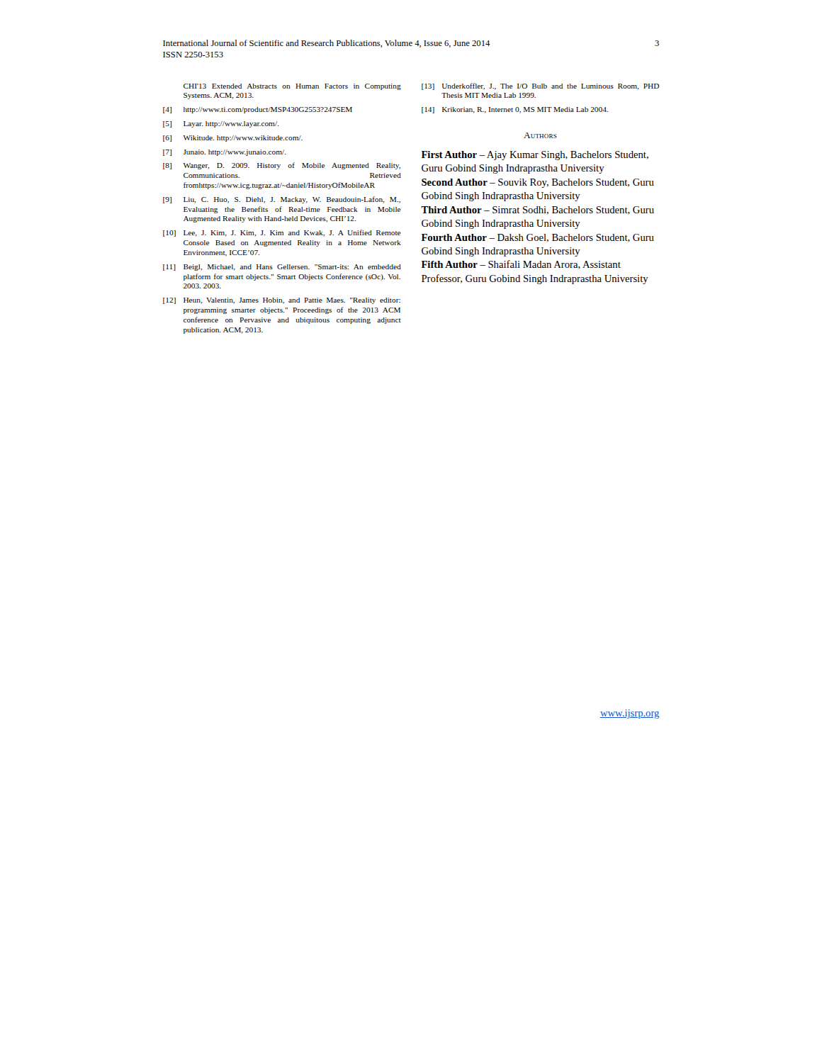International Journal of Scientific and Research Publications, Volume 4, Issue 6, June 2014
ISSN 2250-3153
3
CHI'13 Extended Abstracts on Human Factors in Computing Systems. ACM, 2013.
[4] http://www.ti.com/product/MSP430G2553?247SEM
[5] Layar. http://www.layar.com/.
[6] Wikitude. http://www.wikitude.com/.
[7] Junaio. http://www.junaio.com/.
[8] Wanger, D. 2009. History of Mobile Augmented Reality, Communications. Retrieved fromhttps://www.icg.tugraz.at/~daniel/HistoryOfMobileAR
[9] Liu, C. Huo, S. Diehl, J. Mackay, W. Beaudouin-Lafon, M., Evaluating the Benefits of Real-time Feedback in Mobile Augmented Reality with Hand-held Devices, CHI’12.
[10] Lee, J. Kim, J. Kim, J. Kim and Kwak, J. A Unified Remote Console Based on Augmented Reality in a Home Network Environment, ICCE’07.
[11] Beigl, Michael, and Hans Gellersen. "Smart-its: An embedded platform for smart objects." Smart Objects Conference (sOc). Vol. 2003. 2003.
[12] Heun, Valentin, James Hobin, and Pattie Maes. "Reality editor: programming smarter objects." Proceedings of the 2013 ACM conference on Pervasive and ubiquitous computing adjunct publication. ACM, 2013.
[13] Underkoffler, J., The I/O Bulb and the Luminous Room, PHD Thesis MIT Media Lab 1999.
[14] Krikorian, R., Internet 0, MS MIT Media Lab 2004.
Authors
First Author – Ajay Kumar Singh, Bachelors Student, Guru Gobind Singh Indraprastha University
Second Author – Souvik Roy, Bachelors Student, Guru Gobind Singh Indraprastha University
Third Author – Simrat Sodhi, Bachelors Student, Guru Gobind Singh Indraprastha University
Fourth Author – Daksh Goel, Bachelors Student, Guru Gobind Singh Indraprastha University
Fifth Author – Shaifali Madan Arora, Assistant Professor, Guru Gobind Singh Indraprastha University
www.ijsrp.org